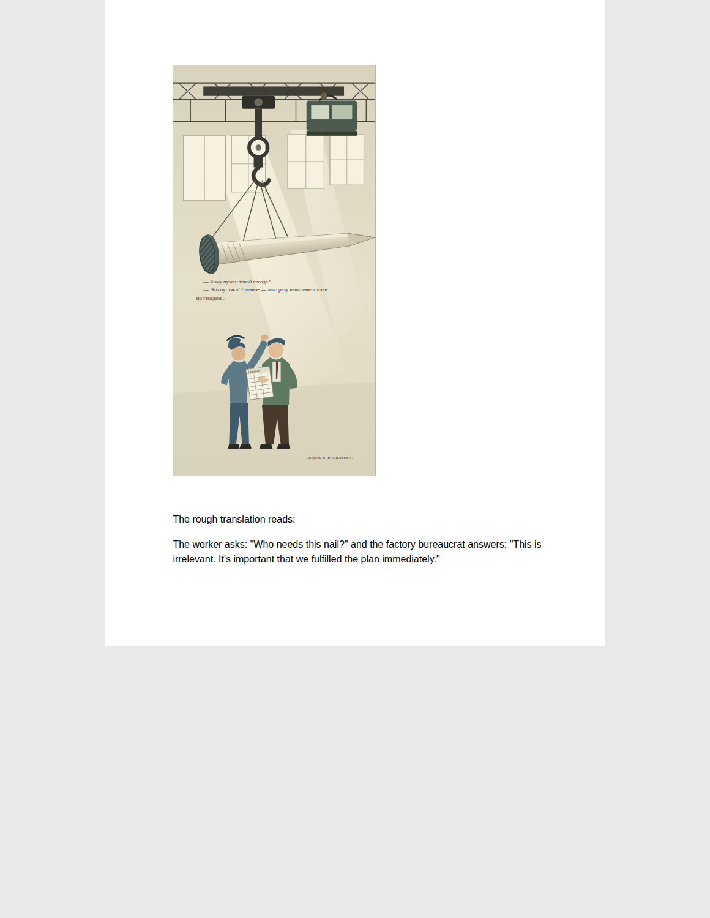Soviet cartoon of a single enormous nail suspended from a factory crane Inside a factory hall, an overhead crane hoists one gigantic nail on slings. Below, a worker raises his arm in protest while a bureaucrat holds a clipboard labelled "ГВОЗДИ" (nails). Russian caption in the middle of the image. — Кому нужен такой гвоздь? — Это пустяки! Главное — мы сразу выполнили план по гвоздям... ГВОЗДИ Рисунок В. ВАСИЛЬЕВА.
The rough translation reads:
The worker asks: "Who needs this nail?" and the factory bureaucrat answers: "This is irrelevant. It's important that we fulfilled the plan immediately."